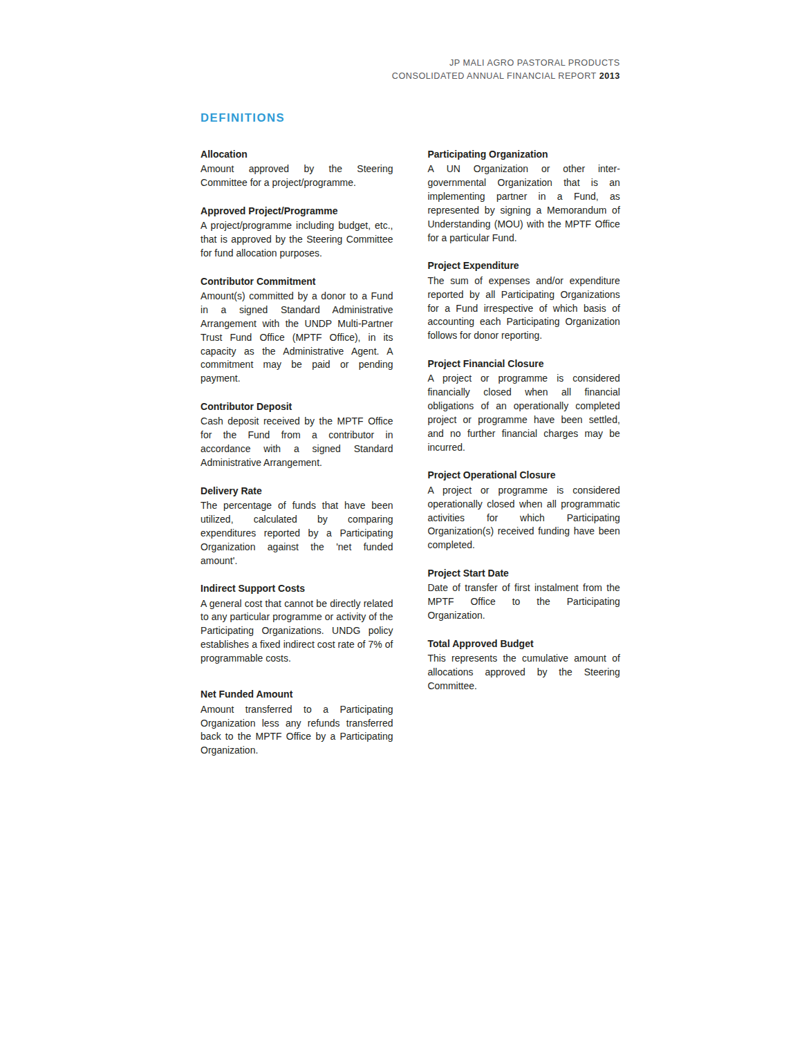JP MALI AGRO PASTORAL PRODUCTS
CONSOLIDATED ANNUAL FINANCIAL REPORT 2013
DEFINITIONS
Allocation
Amount approved by the Steering Committee for a project/programme.
Approved Project/Programme
A project/programme including budget, etc., that is approved by the Steering Committee for fund allocation purposes.
Contributor Commitment
Amount(s) committed by a donor to a Fund in a signed Standard Administrative Arrangement with the UNDP Multi-Partner Trust Fund Office (MPTF Office), in its capacity as the Administrative Agent. A commitment may be paid or pending payment.
Contributor Deposit
Cash deposit received by the MPTF Office for the Fund from a contributor in accordance with a signed Standard Administrative Arrangement.
Delivery Rate
The percentage of funds that have been utilized, calculated by comparing expenditures reported by a Participating Organization against the 'net funded amount'.
Indirect Support Costs
A general cost that cannot be directly related to any particular programme or activity of the Participating Organizations. UNDG policy establishes a fixed indirect cost rate of 7% of programmable costs.
Net Funded Amount
Amount transferred to a Participating Organization less any refunds transferred back to the MPTF Office by a Participating Organization.
Participating Organization
A UN Organization or other inter-governmental Organization that is an implementing partner in a Fund, as represented by signing a Memorandum of Understanding (MOU) with the MPTF Office for a particular Fund.
Project Expenditure
The sum of expenses and/or expenditure reported by all Participating Organizations for a Fund irrespective of which basis of accounting each Participating Organization follows for donor reporting.
Project Financial Closure
A project or programme is considered financially closed when all financial obligations of an operationally completed project or programme have been settled, and no further financial charges may be incurred.
Project Operational Closure
A project or programme is considered operationally closed when all programmatic activities for which Participating Organization(s) received funding have been completed.
Project Start Date
Date of transfer of first instalment from the MPTF Office to the Participating Organization.
Total Approved Budget
This represents the cumulative amount of allocations approved by the Steering Committee.